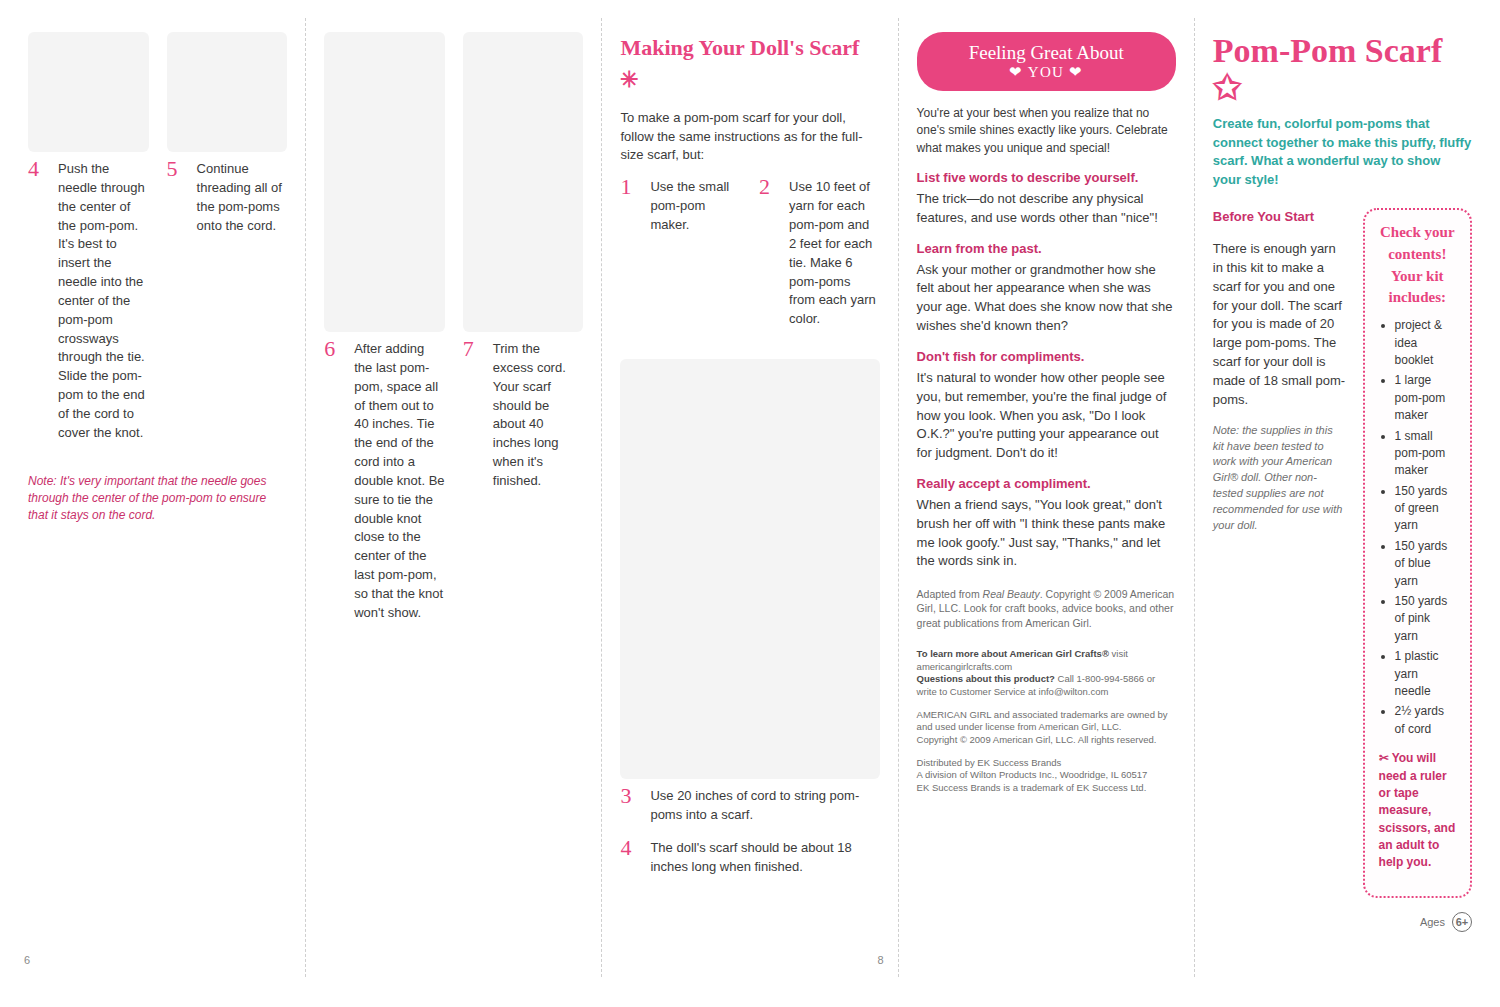4 Push the needle through the center of the pom-pom. It's best to insert the needle into the center of the pom-pom crossways through the tie. Slide the pom-pom to the end of the cord to cover the knot.
5 Continue threading all of the pom-poms onto the cord.
Note: It's very important that the needle goes through the center of the pom-pom to ensure that it stays on the cord.
6
6 After adding the last pom-pom, space all of them out to 40 inches. Tie the end of the cord into a double knot. Be sure to tie the double knot close to the center of the last pom-pom, so that the knot won't show.
7 Trim the excess cord. Your scarf should be about 40 inches long when it's finished.
Making Your Doll's Scarf ✳
To make a pom-pom scarf for your doll, follow the same instructions as for the full-size scarf, but:
1 Use the small pom-pom maker.
2 Use 10 feet of yarn for each pom-pom and 2 feet for each tie. Make 6 pom-poms from each yarn color.
3 Use 20 inches of cord to string pom-poms into a scarf.
4 The doll's scarf should be about 18 inches long when finished.
8
Feeling Great About ❤ YOU ❤
You're at your best when you realize that no one's smile shines exactly like yours. Celebrate what makes you unique and special!
List five words to describe yourself.
The trick—do not describe any physical features, and use words other than "nice"!
Learn from the past.
Ask your mother or grandmother how she felt about her appearance when she was your age. What does she know now that she wishes she'd known then?
Don't fish for compliments.
It's natural to wonder how other people see you, but remember, you're the final judge of how you look. When you ask, "Do I look O.K.?" you're putting your appearance out for judgment. Don't do it!
Really accept a compliment.
When a friend says, "You look great," don't brush her off with "I think these pants make me look goofy." Just say, "Thanks," and let the words sink in.
Adapted from Real Beauty. Copyright © 2009 American Girl, LLC. Look for craft books, advice books, and other great publications from American Girl.
To learn more about American Girl Crafts® visit americangirlcrafts.com
Questions about this product? Call 1-800-994-5866 or write to Customer Service at info@wilton.com
AMERICAN GIRL and associated trademarks are owned by and used under license from American Girl, LLC.
Copyright © 2009 American Girl, LLC. All rights reserved.
Distributed by EK Success Brands
A division of Wilton Products Inc., Woodridge, IL 60517
EK Success Brands is a trademark of EK Success Ltd.
Pom-Pom Scarf ✩
Create fun, colorful pom-poms that connect together to make this puffy, fluffy scarf. What a wonderful way to show your style!
Before You Start
There is enough yarn in this kit to make a scarf for you and one for your doll. The scarf for you is made of 20 large pom-poms. The scarf for your doll is made of 18 small pom-poms.
Note: the supplies in this kit have been tested to work with your American Girl® doll. Other non-tested supplies are not recommended for use with your doll.
Check your contents!
Your kit includes:
project & idea booklet
1 large pom-pom maker
1 small pom-pom maker
150 yards of green yarn
150 yards of blue yarn
150 yards of pink yarn
1 plastic yarn needle
2½ yards of cord
✂ You will need a ruler or tape measure, scissors, and an adult to help you.
Ages 6+